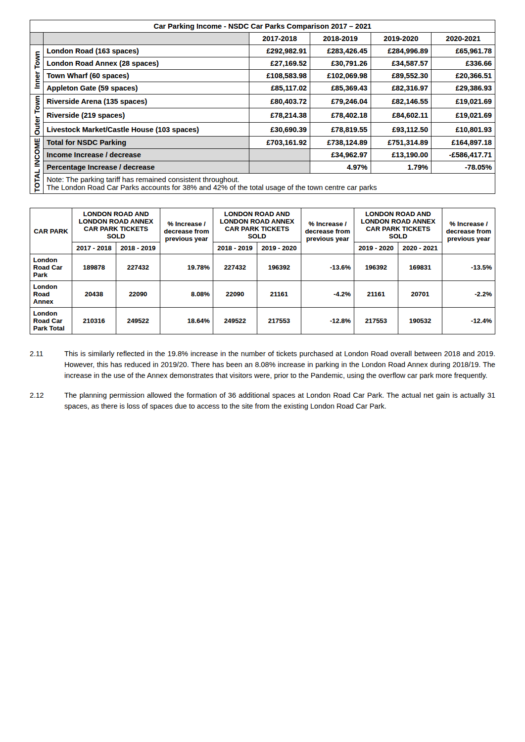| Car Parking Income - NSDC Car Parks Comparison 2017 – 2021 |
| | | 2017-2018 | 2018-2019 | 2019-2020 | 2020-2021 |
| Inner Town | London Road (163 spaces) | £292,982.91 | £283,426.45 | £284,996.89 | £65,961.78 |
| London Road Annex (28 spaces) | £27,169.52 | £30,791.26 | £34,587.57 | £336.66 |
| Town Wharf (60 spaces) | £108,583.98 | £102,069.98 | £89,552.30 | £20,366.51 |
| Appleton Gate (59 spaces) | £85,117.02 | £85,369.43 | £82,316.97 | £29,386.93 |
| Outer Town | Riverside Arena (135 spaces) | £80,403.72 | £79,246.04 | £82,146.55 | £19,021.69 |
| Riverside (219 spaces) | £78,214.38 | £78,402.18 | £84,602.11 | £19,021.69 |
| Livestock Market/Castle House (103 spaces) | £30,690.39 | £78,819.55 | £93,112.50 | £10,801.93 |
| TOTAL INCOME | Total for NSDC Parking | £703,161.92 | £738,124.89 | £751,314.89 | £164,897.18 |
| Income Increase / decrease | | £34,962.97 | £13,190.00 | -£586,417.71 |
| Percentage Increase / decrease | | 4.97% | 1.79% | -78.05% |
| Note: The parking tariff has remained consistent throughout. The London Road Car Parks accounts for 38% and 42% of the total usage of the town centre car parks |
| CAR PARK | LONDON ROAD AND LONDON ROAD ANNEX CAR PARK TICKETS SOLD | % Increase / decrease from previous year | LONDON ROAD AND LONDON ROAD ANNEX CAR PARK TICKETS SOLD | % Increase / decrease from previous year | LONDON ROAD AND LONDON ROAD ANNEX CAR PARK TICKETS SOLD | % Increase / decrease from previous year |
| 2017 - 2018 | 2018 - 2019 | 2018 - 2019 | 2019 - 2020 | 2019 - 2020 | 2020 - 2021 |
| London Road Car Park | 189878 | 227432 | 19.78% | 227432 | 196392 | -13.6% | 196392 | 169831 | -13.5% |
| London Road Annex | 20438 | 22090 | 8.08% | 22090 | 21161 | -4.2% | 21161 | 20701 | -2.2% |
| London Road Car Park Total | 210316 | 249522 | 18.64% | 249522 | 217553 | -12.8% | 217553 | 190532 | -12.4% |
2.11
This is similarly reflected in the 19.8% increase in the number of tickets purchased at London Road overall between 2018 and 2019. However, this has reduced in 2019/20. There has been an 8.08% increase in parking in the London Road Annex during 2018/19. The increase in the use of the Annex demonstrates that visitors were, prior to the Pandemic, using the overflow car park more frequently.
2.12
The planning permission allowed the formation of 36 additional spaces at London Road Car Park. The actual net gain is actually 31 spaces, as there is loss of spaces due to access to the site from the existing London Road Car Park.